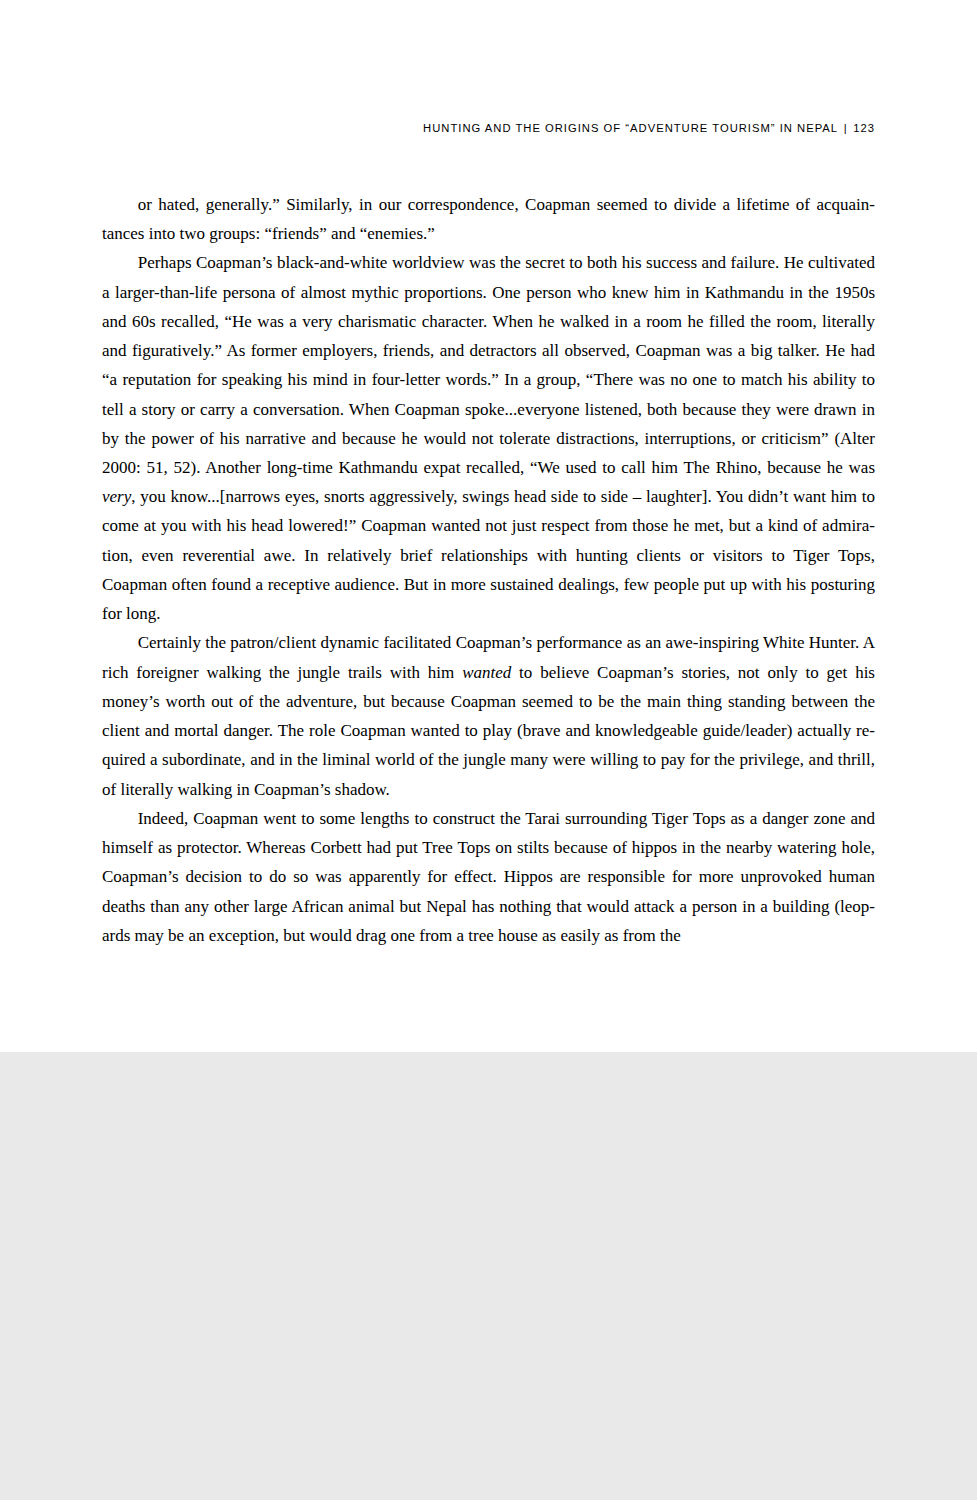Hunting and the Origins of “Adventure Tourism” in Nepal|123
or hated, generally.” Similarly, in our correspondence, Coapman seemed to divide a lifetime of acquaintances into two groups: “friends” and “enemies.”
Perhaps Coapman’s black-and-white worldview was the secret to both his success and failure. He cultivated a larger-than-life persona of almost mythic proportions. One person who knew him in Kathmandu in the 1950s and 60s recalled, “He was a very charismatic character. When he walked in a room he filled the room, literally and figuratively.” As former employers, friends, and detractors all observed, Coapman was a big talker. He had “a reputation for speaking his mind in four-letter words.” In a group, “There was no one to match his ability to tell a story or carry a conversation. When Coapman spoke...everyone listened, both because they were drawn in by the power of his narrative and because he would not tolerate distractions, interruptions, or criticism” (Alter 2000: 51, 52). Another long-time Kathmandu expat recalled, “We used to call him The Rhino, because he was very, you know...[narrows eyes, snorts aggressively, swings head side to side – laughter]. You didn’t want him to come at you with his head lowered!” Coapman wanted not just respect from those he met, but a kind of admiration, even reverential awe. In relatively brief relationships with hunting clients or visitors to Tiger Tops, Coapman often found a receptive audience. But in more sustained dealings, few people put up with his posturing for long.
Certainly the patron/client dynamic facilitated Coapman’s performance as an awe-inspiring White Hunter. A rich foreigner walking the jungle trails with him wanted to believe Coapman’s stories, not only to get his money’s worth out of the adventure, but because Coapman seemed to be the main thing standing between the client and mortal danger. The role Coapman wanted to play (brave and knowledgeable guide/leader) actually required a subordinate, and in the liminal world of the jungle many were willing to pay for the privilege, and thrill, of literally walking in Coapman’s shadow.
Indeed, Coapman went to some lengths to construct the Tarai surrounding Tiger Tops as a danger zone and himself as protector. Whereas Corbett had put Tree Tops on stilts because of hippos in the nearby watering hole, Coapman’s decision to do so was apparently for effect. Hippos are responsible for more unprovoked human deaths than any other large African animal but Nepal has nothing that would attack a person in a building (leopards may be an exception, but would drag one from a tree house as easily as from the